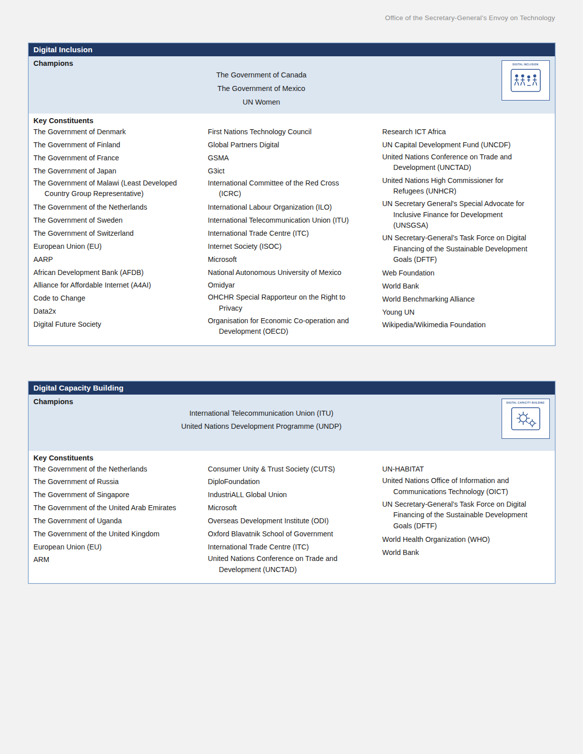Office of the Secretary-General’s Envoy on Technology
Digital Inclusion
Champions
The Government of Canada
The Government of Mexico
UN Women
DIGITAL INCLUSION
Key Constituents
The Government of Denmark
The Government of Finland
The Government of France
The Government of Japan
The Government of Malawi (Least DevelopedCountry Group Representative)
The Government of the Netherlands
The Government of Sweden
The Government of Switzerland
European Union (EU)
AARP
African Development Bank (AFDB)
Alliance for Affordable Internet (A4AI)
Code to Change
Data2x
Digital Future Society
First Nations Technology Council
Global Partners Digital
GSMA
G3ict
International Committee of the Red Cross(ICRC)
International Labour Organization (ILO)
International Telecommunication Union (ITU)
International Trade Centre (ITC)
Internet Society (ISOC)
Microsoft
National Autonomous University of Mexico
Omidyar
OHCHR Special Rapporteur on the Right toPrivacy
Organisation for Economic Co-operation andDevelopment (OECD)
Research ICT Africa
UN Capital Development Fund (UNCDF)
United Nations Conference on Trade andDevelopment (UNCTAD)
United Nations High Commissioner forRefugees (UNHCR)
UN Secretary General's Special Advocate forInclusive Finance for Development(UNSGSA)
UN Secretary-General’s Task Force on DigitalFinancing of the Sustainable Development Goals (DFTF)
Web Foundation
World Bank
World Benchmarking Alliance
Young UN
Wikipedia/Wikimedia Foundation
Digital Capacity Building
Champions
International Telecommunication Union (ITU)
United Nations Development Programme (UNDP)
DIGITAL CAPACITY BUILDING
Key Constituents
The Government of the Netherlands
The Government of Russia
The Government of Singapore
The Government of the United Arab Emirates
The Government of Uganda
The Government of the United Kingdom
European Union (EU)
ARM
Consumer Unity & Trust Society (CUTS)
DiploFoundation
IndustriALL Global Union
Microsoft
Overseas Development Institute (ODI)
Oxford Blavatnik School of Government
International Trade Centre (ITC)
United Nations Conference on Trade andDevelopment (UNCTAD)
UN-HABITAT
United Nations Office of Information andCommunications Technology (OICT)
UN Secretary-General’s Task Force on DigitalFinancing of the Sustainable Development Goals (DFTF)
World Health Organization (WHO)
World Bank